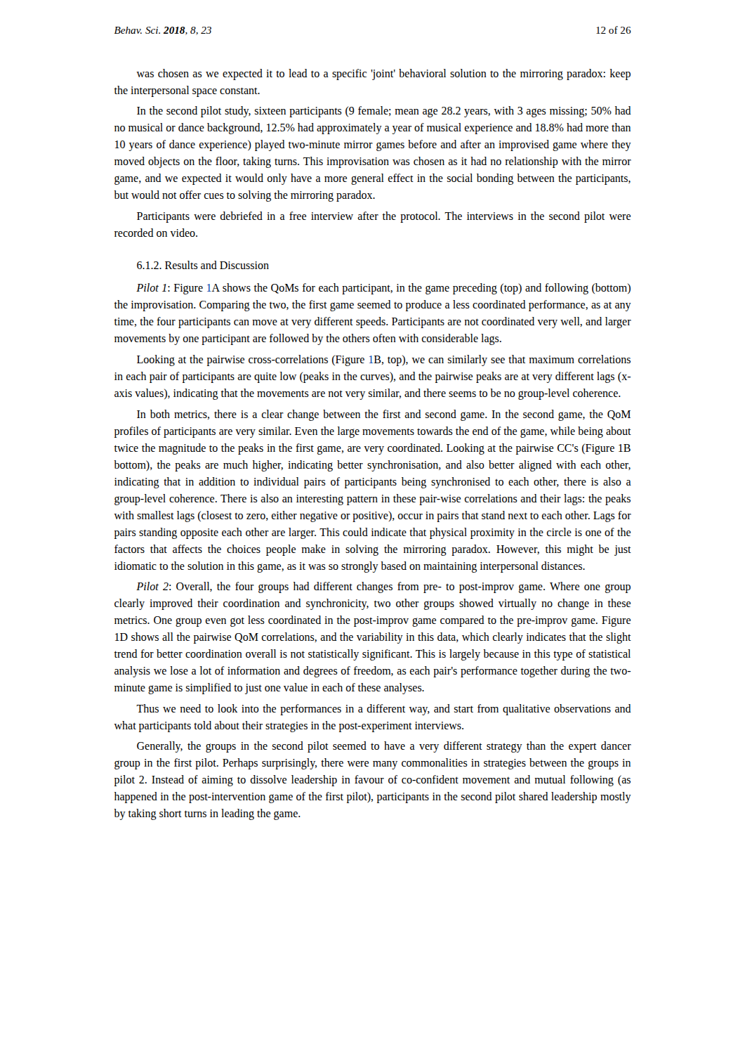Behav. Sci. 2018, 8, 23 12 of 26
was chosen as we expected it to lead to a specific 'joint' behavioral solution to the mirroring paradox: keep the interpersonal space constant.
In the second pilot study, sixteen participants (9 female; mean age 28.2 years, with 3 ages missing; 50% had no musical or dance background, 12.5% had approximately a year of musical experience and 18.8% had more than 10 years of dance experience) played two-minute mirror games before and after an improvised game where they moved objects on the floor, taking turns. This improvisation was chosen as it had no relationship with the mirror game, and we expected it would only have a more general effect in the social bonding between the participants, but would not offer cues to solving the mirroring paradox.
Participants were debriefed in a free interview after the protocol. The interviews in the second pilot were recorded on video.
6.1.2. Results and Discussion
Pilot 1: Figure 1 A shows the QoMs for each participant, in the game preceding (top) and following (bottom) the improvisation. Comparing the two, the first game seemed to produce a less coordinated performance, as at any time, the four participants can move at very different speeds. Participants are not coordinated very well, and larger movements by one participant are followed by the others often with considerable lags.
Looking at the pairwise cross-correlations (Figure 1 B, top), we can similarly see that maximum correlations in each pair of participants are quite low (peaks in the curves), and the pairwise peaks are at very different lags (x-axis values), indicating that the movements are not very similar, and there seems to be no group-level coherence.
In both metrics, there is a clear change between the first and second game. In the second game, the QoM profiles of participants are very similar. Even the large movements towards the end of the game, while being about twice the magnitude to the peaks in the first game, are very coordinated. Looking at the pairwise CC's (Figure 1B bottom), the peaks are much higher, indicating better synchronisation, and also better aligned with each other, indicating that in addition to individual pairs of participants being synchronised to each other, there is also a group-level coherence. There is also an interesting pattern in these pair-wise correlations and their lags: the peaks with smallest lags (closest to zero, either negative or positive), occur in pairs that stand next to each other. Lags for pairs standing opposite each other are larger. This could indicate that physical proximity in the circle is one of the factors that affects the choices people make in solving the mirroring paradox. However, this might be just idiomatic to the solution in this game, as it was so strongly based on maintaining interpersonal distances.
Pilot 2: Overall, the four groups had different changes from pre- to post-improv game. Where one group clearly improved their coordination and synchronicity, two other groups showed virtually no change in these metrics. One group even got less coordinated in the post-improv game compared to the pre-improv game. Figure 1D shows all the pairwise QoM correlations, and the variability in this data, which clearly indicates that the slight trend for better coordination overall is not statistically significant. This is largely because in this type of statistical analysis we lose a lot of information and degrees of freedom, as each pair's performance together during the two-minute game is simplified to just one value in each of these analyses.
Thus we need to look into the performances in a different way, and start from qualitative observations and what participants told about their strategies in the post-experiment interviews.
Generally, the groups in the second pilot seemed to have a very different strategy than the expert dancer group in the first pilot. Perhaps surprisingly, there were many commonalities in strategies between the groups in pilot 2. Instead of aiming to dissolve leadership in favour of co-confident movement and mutual following (as happened in the post-intervention game of the first pilot), participants in the second pilot shared leadership mostly by taking short turns in leading the game.